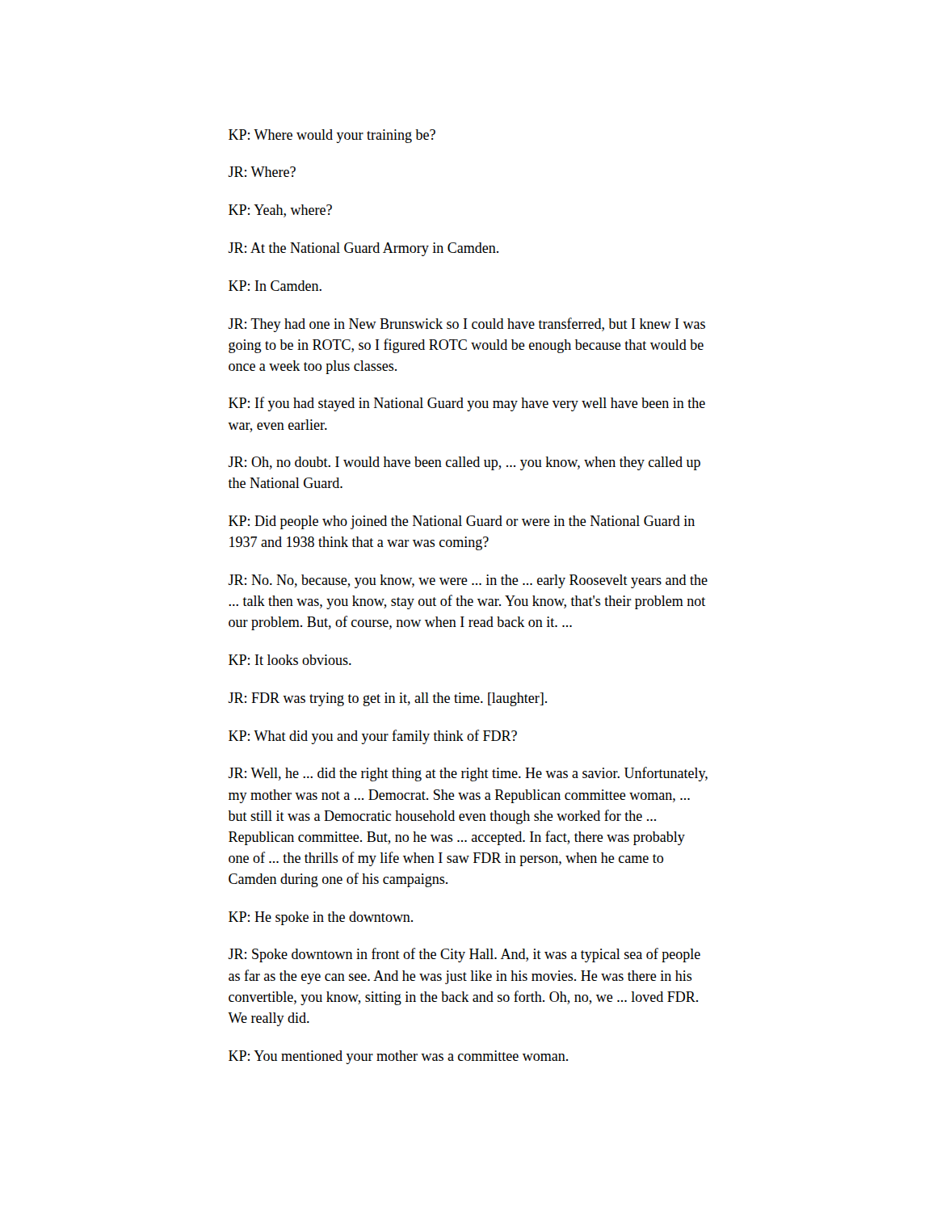KP: Where would your training be?
JR: Where?
KP: Yeah, where?
JR: At the National Guard Armory in Camden.
KP: In Camden.
JR: They had one in New Brunswick so I could have transferred, but I knew I was going to be in ROTC, so I figured ROTC would be enough because that would be once a week too plus classes.
KP: If you had stayed in National Guard you may have very well have been in the war, even earlier.
JR: Oh, no doubt. I would have been called up, ... you know, when they called up the National Guard.
KP: Did people who joined the National Guard or were in the National Guard in 1937 and 1938 think that a war was coming?
JR: No. No, because, you know, we were ... in the ... early Roosevelt years and the ... talk then was, you know, stay out of the war. You know, that's their problem not our problem. But, of course, now when I read back on it. ...
KP: It looks obvious.
JR: FDR was trying to get in it, all the time. [laughter].
KP: What did you and your family think of FDR?
JR: Well, he ... did the right thing at the right time. He was a savior. Unfortunately, my mother was not a ... Democrat. She was a Republican committee woman, ... but still it was a Democratic household even though she worked for the ... Republican committee. But, no he was ... accepted. In fact, there was probably one of ... the thrills of my life when I saw FDR in person, when he came to Camden during one of his campaigns.
KP: He spoke in the downtown.
JR: Spoke downtown in front of the City Hall. And, it was a typical sea of people as far as the eye can see. And he was just like in his movies. He was there in his convertible, you know, sitting in the back and so forth. Oh, no, we ... loved FDR. We really did.
KP: You mentioned your mother was a committee woman.